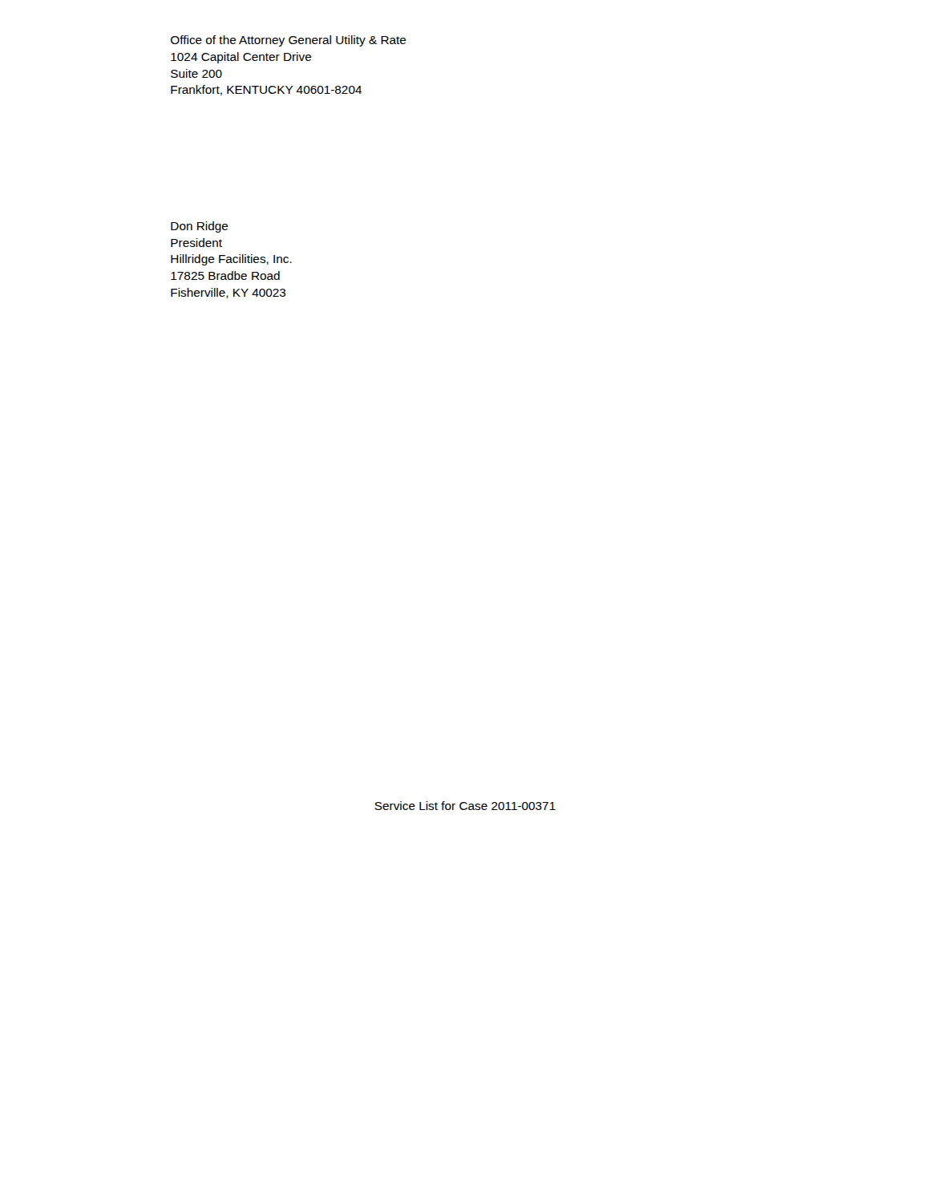Office of the Attorney General Utility & Rate 1024 Capital Center Drive Suite 200 Frankfort, KENTUCKY 40601-8204 Don Ridge President Hillridge Facilities, Inc. 17825 Bradbe Road Fisherville, KY 40023
Service List for Case 2011-00371